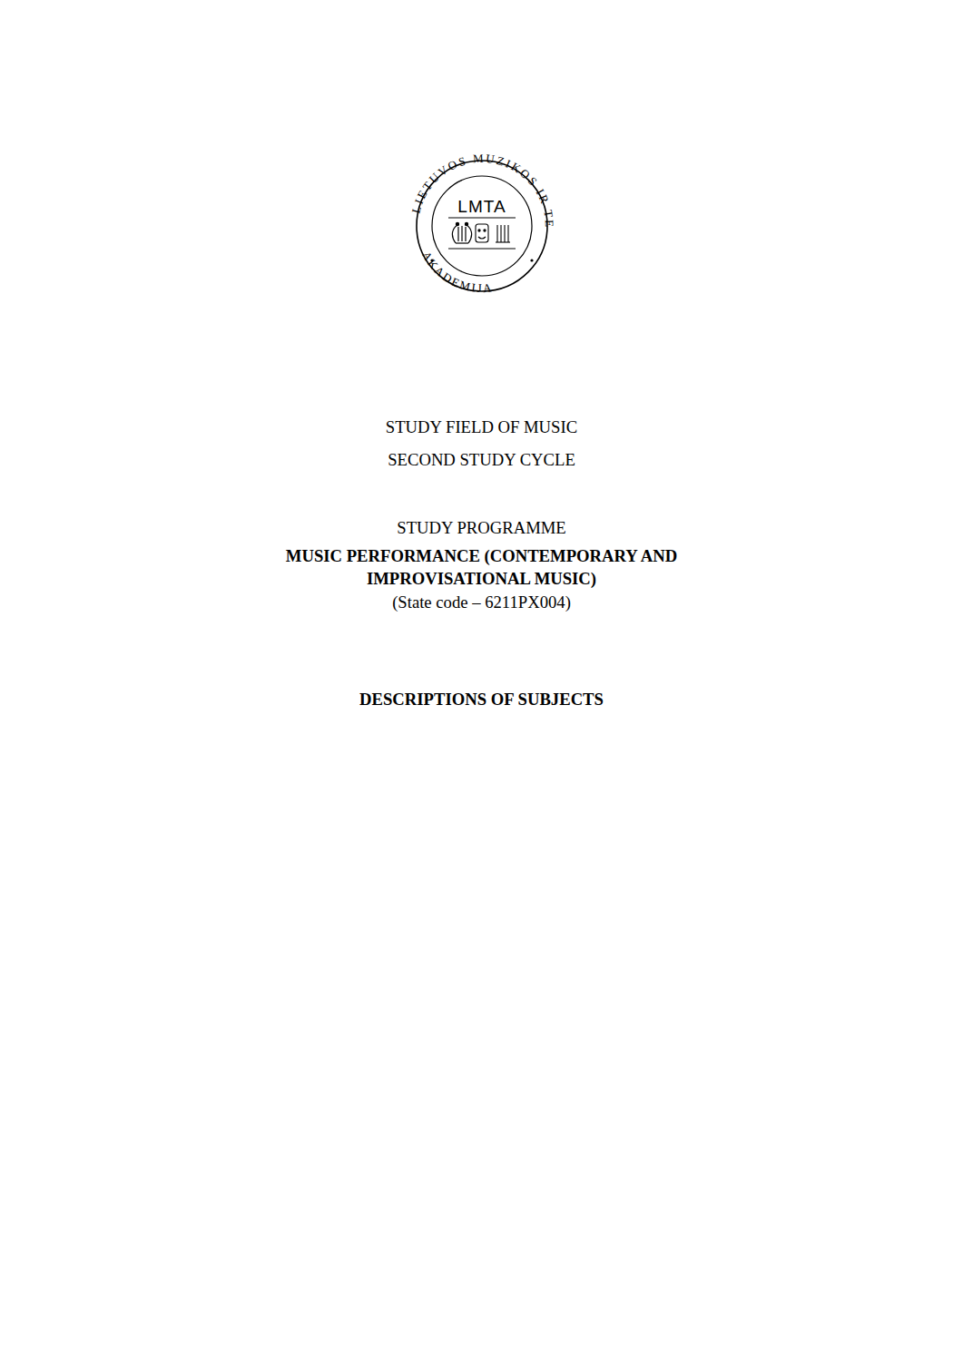LMTA — Lietuvos muzikos ir teatro akademija LIETUVOS MUZIKOS IR TEATRO AKADEMIJA LMTA
STUDY FIELD OF MUSIC
SECOND STUDY CYCLE
STUDY PROGRAMME
MUSIC PERFORMANCE (CONTEMPORARY AND IMPROVISATIONAL MUSIC)
(State code – 6211PX004)
DESCRIPTIONS OF SUBJECTS